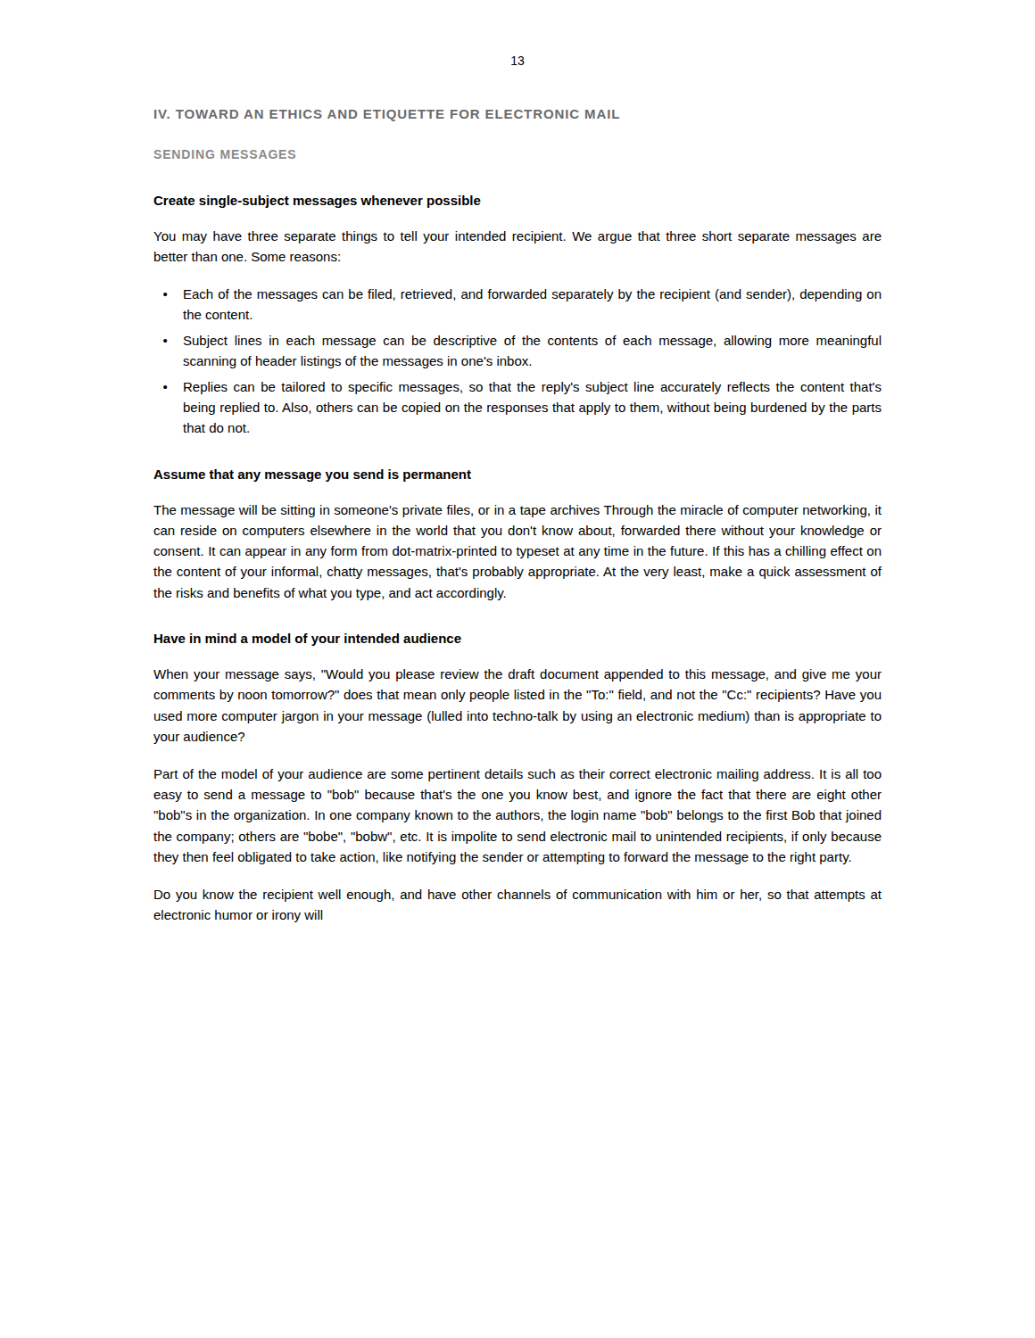13
IV. TOWARD AN ETHICS AND ETIQUETTE FOR ELECTRONIC MAIL
SENDING MESSAGES
Create single-subject messages whenever possible
You may have three separate things to tell your intended recipient. We argue that three short separate messages are better than one. Some reasons:
Each of the messages can be filed, retrieved, and forwarded separately by the recipient (and sender), depending on the content.
Subject lines in each message can be descriptive of the contents of each message, allowing more meaningful scanning of header listings of the messages in one's inbox.
Replies can be tailored to specific messages, so that the reply's subject line accurately reflects the content that's being replied to. Also, others can be copied on the responses that apply to them, without being burdened by the parts that do not.
Assume that any message you send is permanent
The message will be sitting in someone's private files, or in a tape archives Through the miracle of computer networking, it can reside on computers elsewhere in the world that you don't know about, forwarded there without your knowledge or consent. It can appear in any form from dot-matrix-printed to typeset at any time in the future. If this has a chilling effect on the content of your informal, chatty messages, that's probably appropriate. At the very least, make a quick assessment of the risks and benefits of what you type, and act accordingly.
Have in mind a model of your intended audience
When your message says, "Would you please review the draft document appended to this message, and give me your comments by noon tomorrow?" does that mean only people listed in the "To:" field, and not the "Cc:" recipients? Have you used more computer jargon in your message (lulled into techno-talk by using an electronic medium) than is appropriate to your audience?
Part of the model of your audience are some pertinent details such as their correct electronic mailing address. It is all too easy to send a message to "bob" because that's the one you know best, and ignore the fact that there are eight other "bob"s in the organization. In one company known to the authors, the login name "bob" belongs to the first Bob that joined the company; others are "bobe", "bobw", etc. It is impolite to send electronic mail to unintended recipients, if only because they then feel obligated to take action, like notifying the sender or attempting to forward the message to the right party.
Do you know the recipient well enough, and have other channels of communication with him or her, so that attempts at electronic humor or irony will